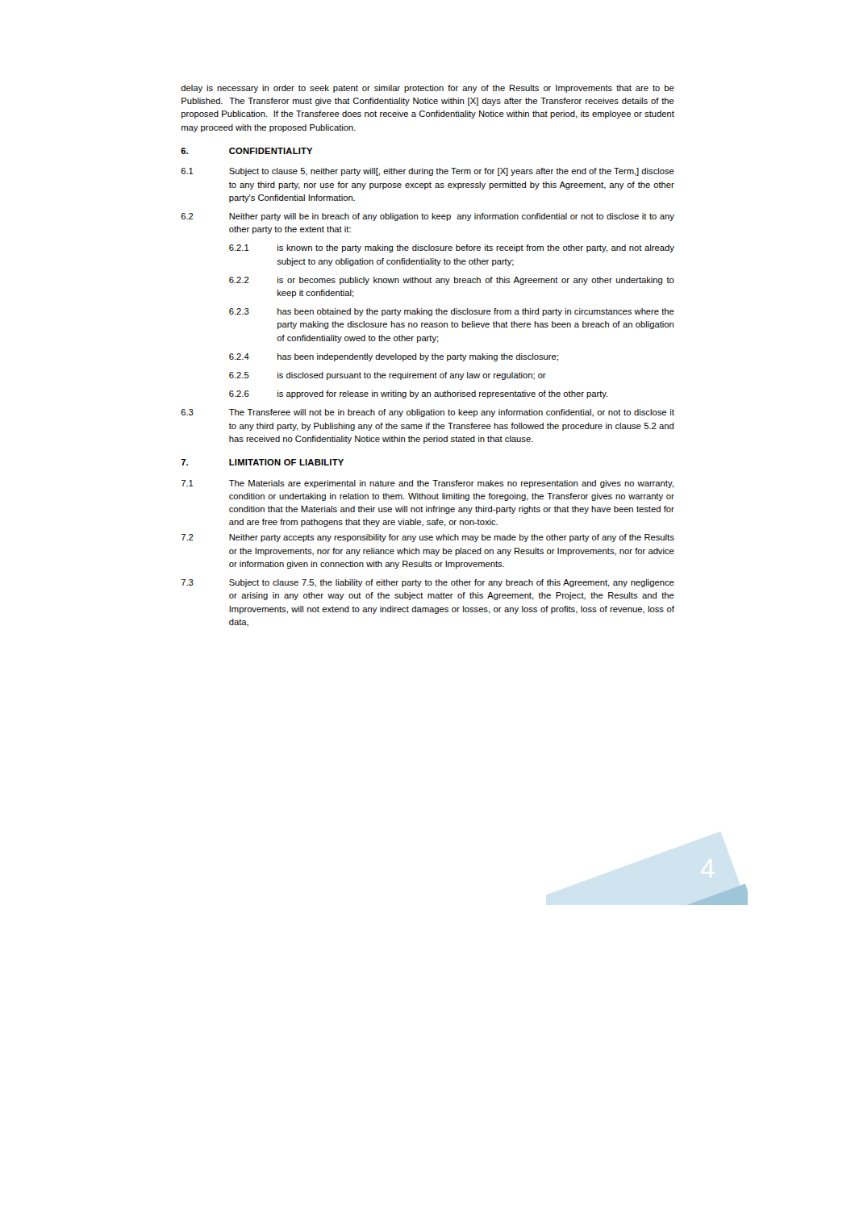delay is necessary in order to seek patent or similar protection for any of the Results or Improvements that are to be Published. The Transferor must give that Confidentiality Notice within [X] days after the Transferor receives details of the proposed Publication. If the Transferee does not receive a Confidentiality Notice within that period, its employee or student may proceed with the proposed Publication.
6.
CONFIDENTIALITY
6.1
Subject to clause 5, neither party will[, either during the Term or for [X] years after the end of the Term,] disclose to any third party, nor use for any purpose except as expressly permitted by this Agreement, any of the other party's Confidential Information.
6.2
Neither party will be in breach of any obligation to keep any information confidential or not to disclose it to any other party to the extent that it:
6.2.1
is known to the party making the disclosure before its receipt from the other party, and not already subject to any obligation of confidentiality to the other party;
6.2.2
is or becomes publicly known without any breach of this Agreement or any other undertaking to keep it confidential;
6.2.3
has been obtained by the party making the disclosure from a third party in circumstances where the party making the disclosure has no reason to believe that there has been a breach of an obligation of confidentiality owed to the other party;
6.2.4
has been independently developed by the party making the disclosure;
6.2.5
is disclosed pursuant to the requirement of any law or regulation; or
6.2.6
is approved for release in writing by an authorised representative of the other party.
6.3
The Transferee will not be in breach of any obligation to keep any information confidential, or not to disclose it to any third party, by Publishing any of the same if the Transferee has followed the procedure in clause 5.2 and has received no Confidentiality Notice within the period stated in that clause.
7.
LIMITATION OF LIABILITY
7.1
The Materials are experimental in nature and the Transferor makes no representation and gives no warranty, condition or undertaking in relation to them. Without limiting the foregoing, the Transferor gives no warranty or condition that the Materials and their use will not infringe any third-party rights or that they have been tested for and are free from pathogens that they are viable, safe, or non-toxic.
7.2
Neither party accepts any responsibility for any use which may be made by the other party of any of the Results or the Improvements, nor for any reliance which may be placed on any Results or Improvements, nor for advice or information given in connection with any Results or Improvements.
7.3
Subject to clause 7.5, the liability of either party to the other for any breach of this Agreement, any negligence or arising in any other way out of the subject matter of this Agreement, the Project, the Results and the Improvements, will not extend to any indirect damages or losses, or any loss of profits, loss of revenue, loss of data,
4